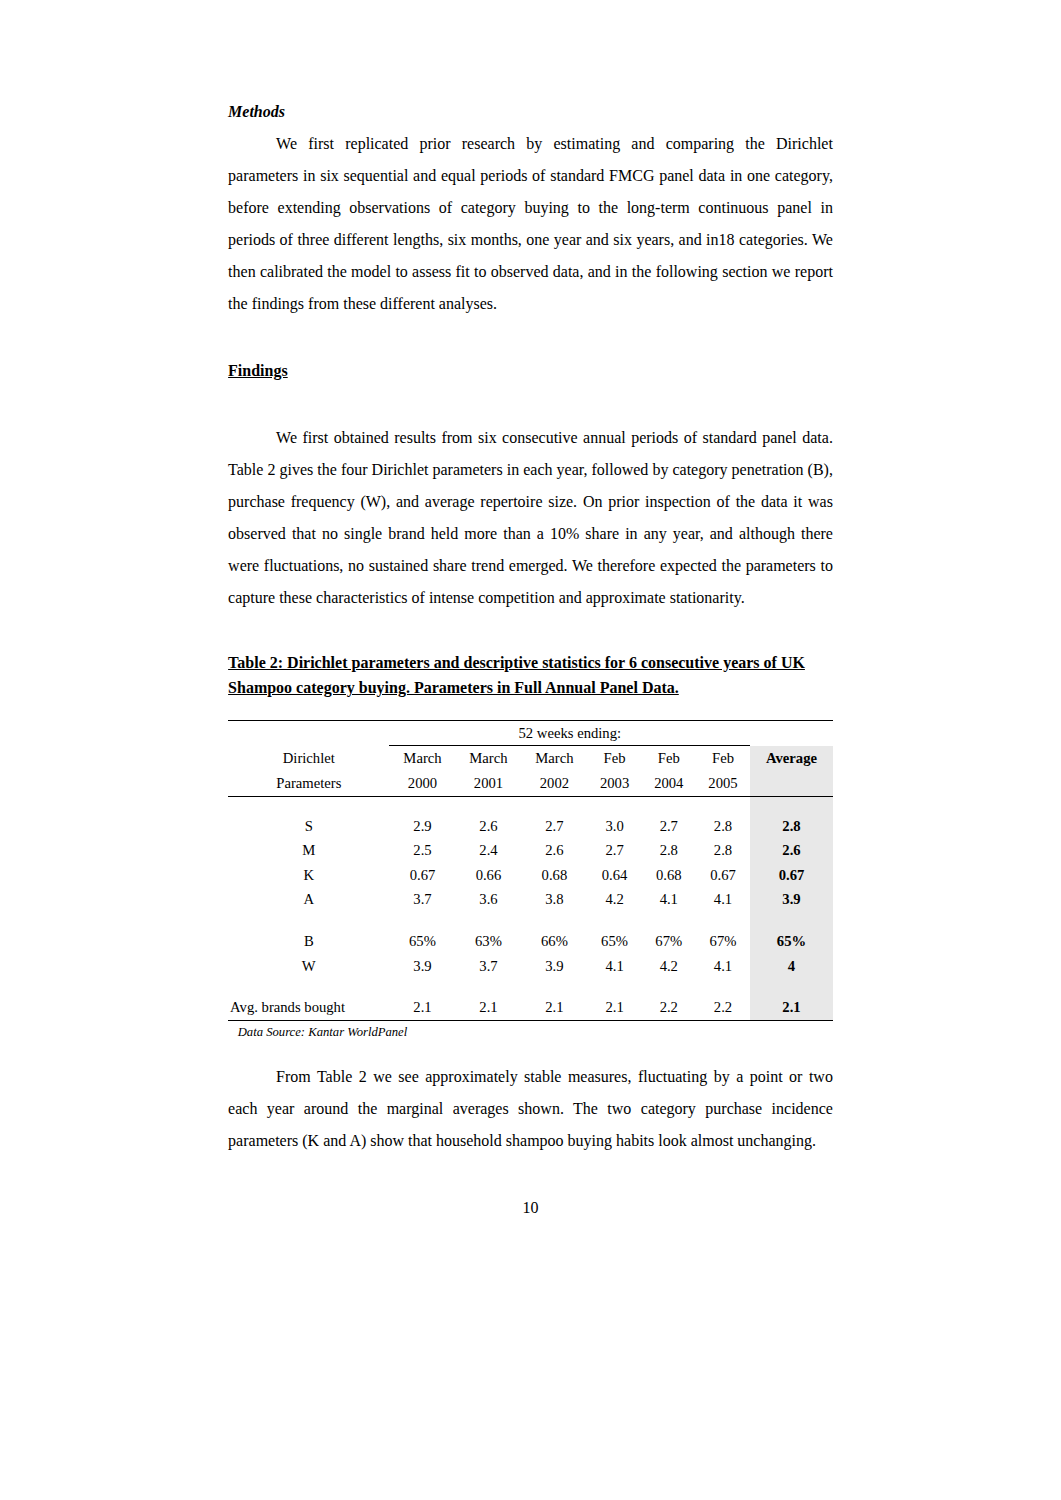Methods
We first replicated prior research by estimating and comparing the Dirichlet parameters in six sequential and equal periods of standard FMCG panel data in one category, before extending observations of category buying to the long-term continuous panel in periods of three different lengths, six months, one year and six years, and in18 categories. We then calibrated the model to assess fit to observed data, and in the following section we report the findings from these different analyses.
Findings
We first obtained results from six consecutive annual periods of standard panel data. Table 2 gives the four Dirichlet parameters in each year, followed by category penetration (B), purchase frequency (W), and average repertoire size. On prior inspection of the data it was observed that no single brand held more than a 10% share in any year, and although there were fluctuations, no sustained share trend emerged. We therefore expected the parameters to capture these characteristics of intense competition and approximate stationarity.
Table 2: Dirichlet parameters and descriptive statistics for 6 consecutive years of UK Shampoo category buying. Parameters in Full Annual Panel Data.
| | 52 weeks ending: | |
| Dirichlet | March | March | March | Feb | Feb | Feb | Average |
| Parameters | 2000 | 2001 | 2002 | 2003 | 2004 | 2005 | |
| S | 2.9 | 2.6 | 2.7 | 3.0 | 2.7 | 2.8 | 2.8 |
| M | 2.5 | 2.4 | 2.6 | 2.7 | 2.8 | 2.8 | 2.6 |
| K | 0.67 | 0.66 | 0.68 | 0.64 | 0.68 | 0.67 | 0.67 |
| A | 3.7 | 3.6 | 3.8 | 4.2 | 4.1 | 4.1 | 3.9 |
| B | 65% | 63% | 66% | 65% | 67% | 67% | 65% |
| W | 3.9 | 3.7 | 3.9 | 4.1 | 4.2 | 4.1 | 4 |
| Avg. brands bought | 2.1 | 2.1 | 2.1 | 2.1 | 2.2 | 2.2 | 2.1 |
Data Source: Kantar WorldPanel
From Table 2 we see approximately stable measures, fluctuating by a point or two each year around the marginal averages shown. The two category purchase incidence parameters (K and A) show that household shampoo buying habits look almost unchanging.
10